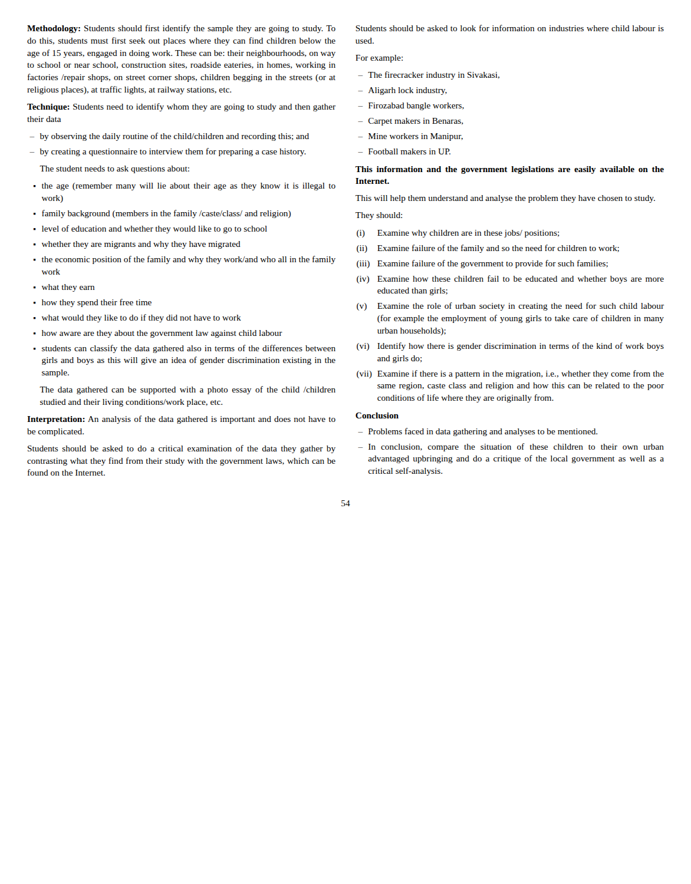Methodology: Students should first identify the sample they are going to study. To do this, students must first seek out places where they can find children below the age of 15 years, engaged in doing work. These can be: their neighbourhoods, on way to school or near school, construction sites, roadside eateries, in homes, working in factories /repair shops, on street corner shops, children begging in the streets (or at religious places), at traffic lights, at railway stations, etc.
Technique: Students need to identify whom they are going to study and then gather their data
by observing the daily routine of the child/children and recording this; and
by creating a questionnaire to interview them for preparing a case history.
The student needs to ask questions about:
the age (remember many will lie about their age as they know it is illegal to work)
family background (members in the family /caste/class/ and religion)
level of education and whether they would like to go to school
whether they are migrants and why they have migrated
the economic position of the family and why they work/and who all in the family work
what they earn
how they spend their free time
what would they like to do if they did not have to work
how aware are they about the government law against child labour
students can classify the data gathered also in terms of the differences between girls and boys as this will give an idea of gender discrimination existing in the sample.
The data gathered can be supported with a photo essay of the child /children studied and their living conditions/work place, etc.
Interpretation: An analysis of the data gathered is important and does not have to be complicated.
Students should be asked to do a critical examination of the data they gather by contrasting what they find from their study with the government laws, which can be found on the Internet.
Students should be asked to look for information on industries where child labour is used.
For example:
The firecracker industry in Sivakasi,
Aligarh lock industry,
Firozabad bangle workers,
Carpet makers in Benaras,
Mine workers in Manipur,
Football makers in UP.
This information and the government legislations are easily available on the Internet.
This will help them understand and analyse the problem they have chosen to study.
They should:
(i) Examine why children are in these jobs/ positions;
(ii) Examine failure of the family and so the need for children to work;
(iii) Examine failure of the government to provide for such families;
(iv) Examine how these children fail to be educated and whether boys are more educated than girls;
(v) Examine the role of urban society in creating the need for such child labour (for example the employment of young girls to take care of children in many urban households);
(vi) Identify how there is gender discrimination in terms of the kind of work boys and girls do;
(vii) Examine if there is a pattern in the migration, i.e., whether they come from the same region, caste class and religion and how this can be related to the poor conditions of life where they are originally from.
Conclusion
Problems faced in data gathering and analyses to be mentioned.
In conclusion, compare the situation of these children to their own urban advantaged upbringing and do a critique of the local government as well as a critical self-analysis.
54